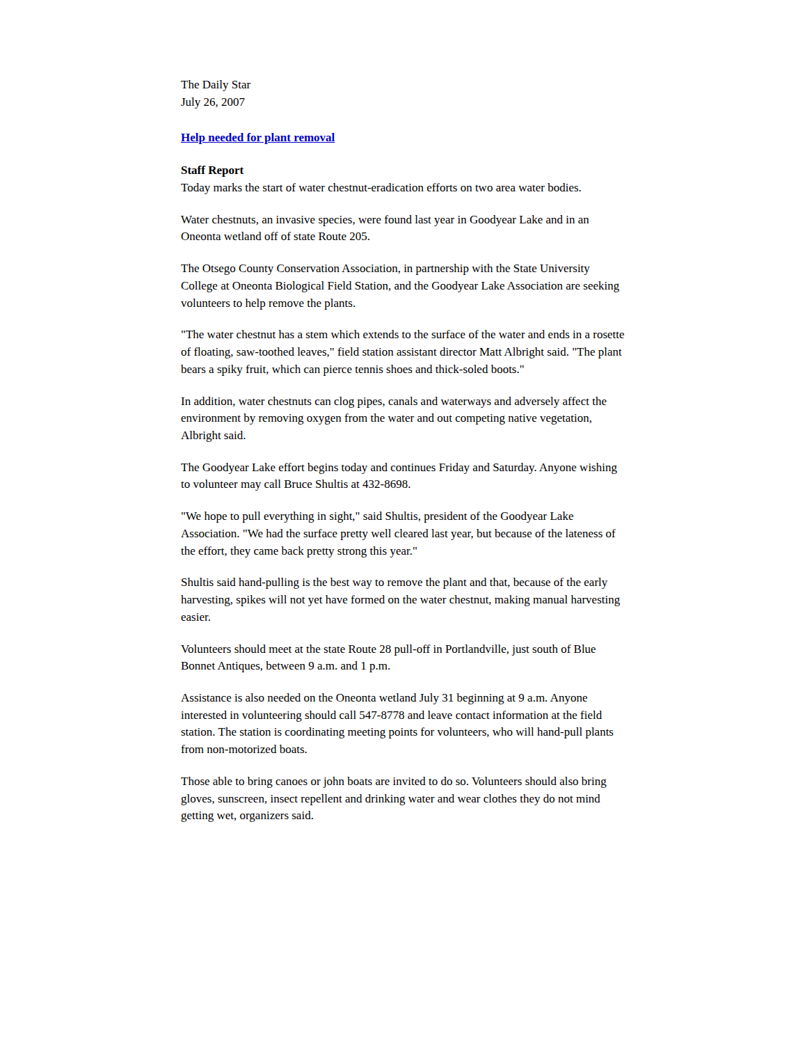The Daily Star
July 26, 2007
Help needed for plant removal
Staff Report
Today marks the start of water chestnut-eradication efforts on two area water bodies.
Water chestnuts, an invasive species, were found last year in Goodyear Lake and in an Oneonta wetland off of state Route 205.
The Otsego County Conservation Association, in partnership with the State University College at Oneonta Biological Field Station, and the Goodyear Lake Association are seeking volunteers to help remove the plants.
"The water chestnut has a stem which extends to the surface of the water and ends in a rosette of floating, saw-toothed leaves," field station assistant director Matt Albright said. "The plant bears a spiky fruit, which can pierce tennis shoes and thick-soled boots."
In addition, water chestnuts can clog pipes, canals and waterways and adversely affect the environment by removing oxygen from the water and out competing native vegetation, Albright said.
The Goodyear Lake effort begins today and continues Friday and Saturday. Anyone wishing to volunteer may call Bruce Shultis at 432-8698.
"We hope to pull everything in sight," said Shultis, president of the Goodyear Lake Association. "We had the surface pretty well cleared last year, but because of the lateness of the effort, they came back pretty strong this year."
Shultis said hand-pulling is the best way to remove the plant and that, because of the early harvesting, spikes will not yet have formed on the water chestnut, making manual harvesting easier.
Volunteers should meet at the state Route 28 pull-off in Portlandville, just south of Blue Bonnet Antiques, between 9 a.m. and 1 p.m.
Assistance is also needed on the Oneonta wetland July 31 beginning at 9 a.m. Anyone interested in volunteering should call 547-8778 and leave contact information at the field station. The station is coordinating meeting points for volunteers, who will hand-pull plants from non-motorized boats.
Those able to bring canoes or john boats are invited to do so. Volunteers should also bring gloves, sunscreen, insect repellent and drinking water and wear clothes they do not mind getting wet, organizers said.